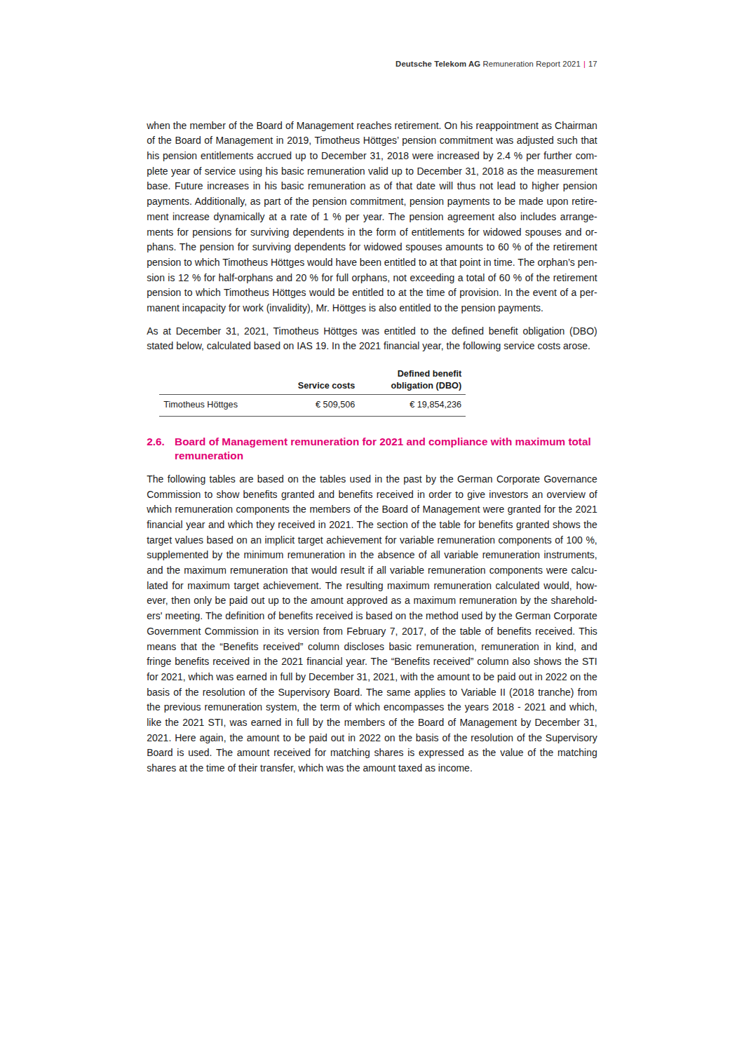Deutsche Telekom AG Remuneration Report 2021|17
when the member of the Board of Management reaches retirement. On his reappointment as Chairman of the Board of Management in 2019, Timotheus Höttges’ pension commitment was adjusted such that his pension entitlements accrued up to December 31, 2018 were increased by 2.4 % per further complete year of service using his basic remuneration valid up to December 31, 2018 as the measurement base. Future increases in his basic remuneration as of that date will thus not lead to higher pension payments. Additionally, as part of the pension commitment, pension payments to be made upon retirement increase dynamically at a rate of 1 % per year. The pension agreement also includes arrangements for pensions for surviving dependents in the form of entitlements for widowed spouses and orphans. The pension for surviving dependents for widowed spouses amounts to 60 % of the retirement pension to which Timotheus Höttges would have been entitled to at that point in time. The orphan’s pension is 12 % for half-orphans and 20 % for full orphans, not exceeding a total of 60 % of the retirement pension to which Timotheus Höttges would be entitled to at the time of provision. In the event of a permanent incapacity for work (invalidity), Mr. Höttges is also entitled to the pension payments.
As at December 31, 2021, Timotheus Höttges was entitled to the defined benefit obligation (DBO) stated below, calculated based on IAS 19. In the 2021 financial year, the following service costs arose.
| | Service costs | Defined benefit obligation (DBO) |
| --- | --- | --- |
| Timotheus Höttges | € 509,506 | € 19,854,236 |
2.6. Board of Management remuneration for 2021 and compliance with maximum total remuneration
The following tables are based on the tables used in the past by the German Corporate Governance Commission to show benefits granted and benefits received in order to give investors an overview of which remuneration components the members of the Board of Management were granted for the 2021 financial year and which they received in 2021. The section of the table for benefits granted shows the target values based on an implicit target achievement for variable remuneration components of 100 %, supplemented by the minimum remuneration in the absence of all variable remuneration instruments, and the maximum remuneration that would result if all variable remuneration components were calculated for maximum target achievement. The resulting maximum remuneration calculated would, however, then only be paid out up to the amount approved as a maximum remuneration by the shareholders' meeting. The definition of benefits received is based on the method used by the German Corporate Government Commission in its version from February 7, 2017, of the table of benefits received. This means that the “Benefits received” column discloses basic remuneration, remuneration in kind, and fringe benefits received in the 2021 financial year. The “Benefits received” column also shows the STI for 2021, which was earned in full by December 31, 2021, with the amount to be paid out in 2022 on the basis of the resolution of the Supervisory Board. The same applies to Variable II (2018 tranche) from the previous remuneration system, the term of which encompasses the years 2018 - 2021 and which, like the 2021 STI, was earned in full by the members of the Board of Management by December 31, 2021. Here again, the amount to be paid out in 2022 on the basis of the resolution of the Supervisory Board is used. The amount received for matching shares is expressed as the value of the matching shares at the time of their transfer, which was the amount taxed as income.